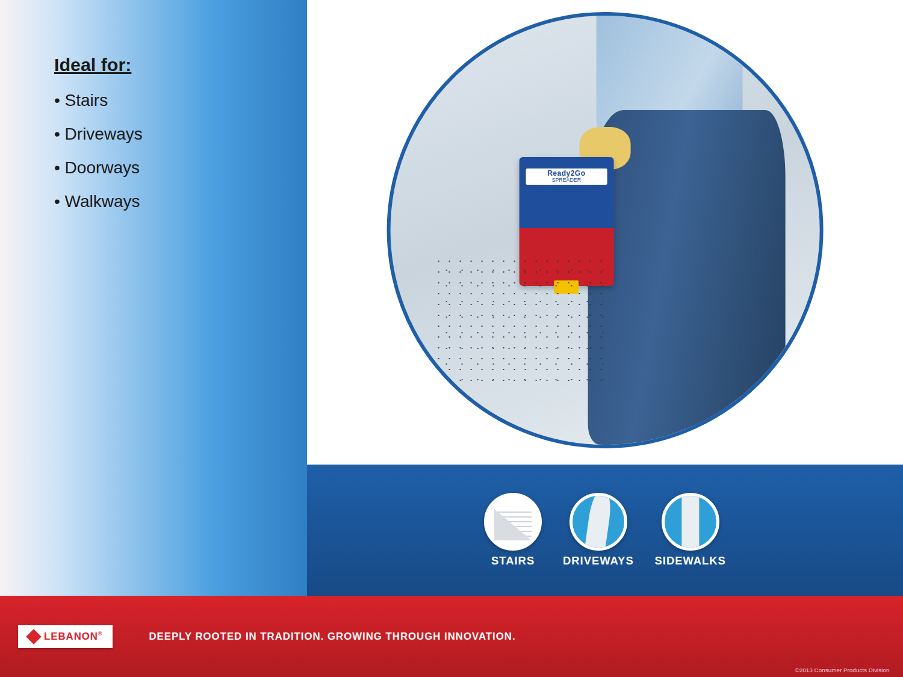Ideal for:
Stairs
Driveways
Doorways
Walkways
Ready2Go SPREADER
Stairs
Driveways
Sidewalks
LEBANON®
Deeply rooted in tradition. Growing through innovation.
©2013 Consumer Products Division